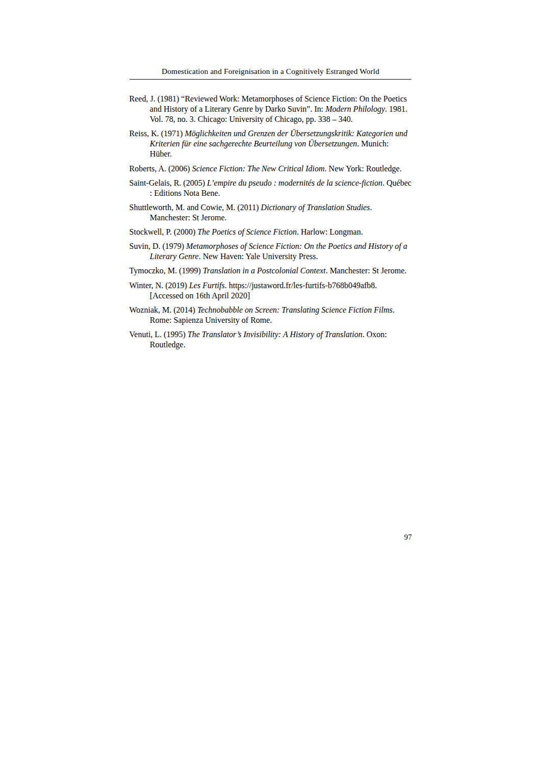Domestication and Foreignisation in a Cognitively Estranged World
Reed, J. (1981) “Reviewed Work: Metamorphoses of Science Fiction: On the Poetics and History of a Literary Genre by Darko Suvin”. In: Modern Philology. 1981. Vol. 78, no. 3. Chicago: University of Chicago, pp. 338 – 340.
Reiss, K. (1971) Möglichkeiten und Grenzen der Übersetzungskritik: Kategorien und Kriterien für eine sachgerechte Beurteilung von Übersetzungen. Munich: Hüber.
Roberts, A. (2006) Science Fiction: The New Critical Idiom. New York: Routledge.
Saint-Gelais, R. (2005) L’empire du pseudo : modernités de la science-fiction. Québec : Editions Nota Bene.
Shuttleworth, M. and Cowie, M. (2011) Dictionary of Translation Studies. Manchester: St Jerome.
Stockwell, P. (2000) The Poetics of Science Fiction. Harlow: Longman.
Suvin, D. (1979) Metamorphoses of Science Fiction: On the Poetics and History of a Literary Genre. New Haven: Yale University Press.
Tymoczko, M. (1999) Translation in a Postcolonial Context. Manchester: St Jerome.
Winter, N. (2019) Les Furtifs. https://justaword.fr/les-furtifs-b768b049afb8. [Accessed on 16th April 2020]
Wozniak, M. (2014) Technobabble on Screen: Translating Science Fiction Films. Rome: Sapienza University of Rome.
Venuti, L. (1995) The Translator’s Invisibility: A History of Translation. Oxon: Routledge.
97